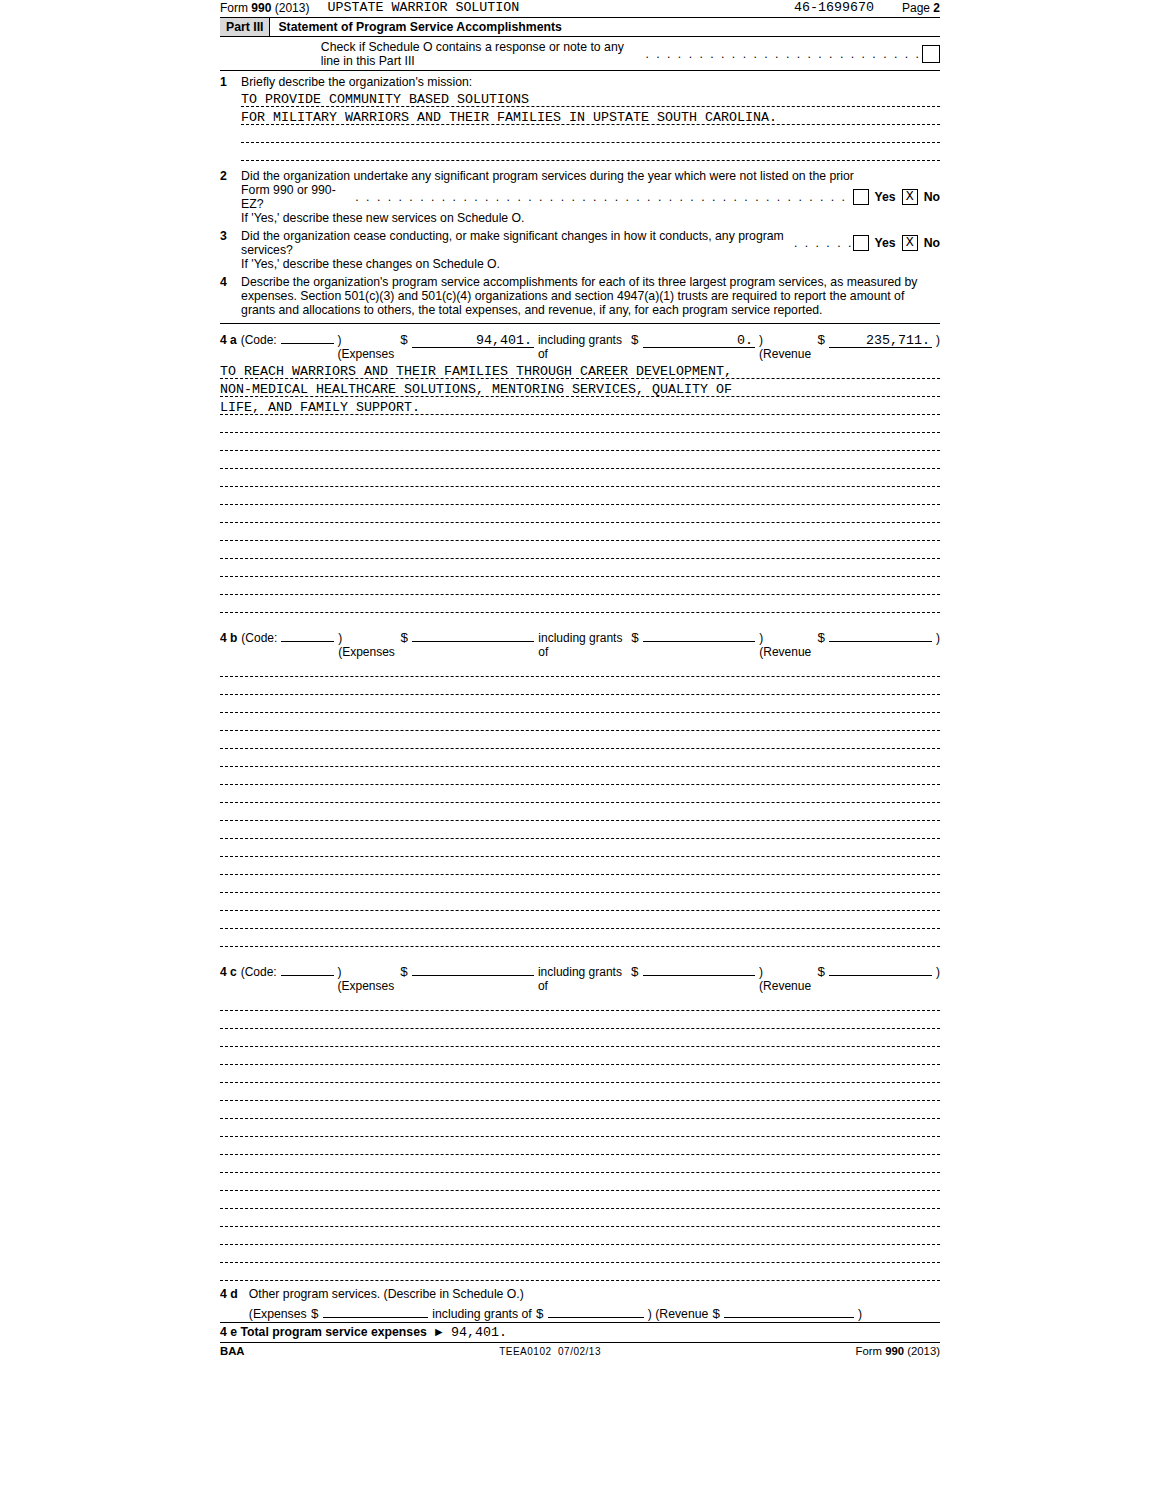Form 990 (2013)
UPSTATE WARRIOR SOLUTION
46-1699670
Page 2
Part III
Statement of Program Service Accomplishments
Check if Schedule O contains a response or note to any line in this Part III
. . . . . . . . . . . . . . . . . . . . . . . . . . . . . . . .
1
Briefly describe the organization's mission:
TO PROVIDE COMMUNITY BASED SOLUTIONS
FOR MILITARY WARRIORS AND THEIR FAMILIES IN UPSTATE SOUTH CAROLINA.
2
Did the organization undertake any significant program services during the year which were not listed on the prior
Form 990 or 990-EZ?
. . . . . . . . . . . . . . . . . . . . . . . . . . . . . . . . . . . . . . . . . . . . . . . . .
Yes X No
If 'Yes,' describe these new services on Schedule O.
3
Did the organization cease conducting, or make significant changes in how it conducts, any program services?
. . . . . .
Yes X No
If 'Yes,' describe these changes on Schedule O.
4
Describe the organization's program service accomplishments for each of its three largest program services, as measured by expenses. Section 501(c)(3) and 501(c)(4) organizations and section 4947(a)(1) trusts are required to report the amount of grants and allocations to others, the total expenses, and revenue, if any, for each program service reported.
4 a (Code: ) (Expenses $ 94,401. including grants of $ 0. ) (Revenue $ 235,711. )
TO REACH WARRIORS AND THEIR FAMILIES THROUGH CAREER DEVELOPMENT,
NON-MEDICAL HEALTHCARE SOLUTIONS, MENTORING SERVICES, QUALITY OF
LIFE, AND FAMILY SUPPORT.
4 b (Code: ) (Expenses $ including grants of $ ) (Revenue $ )
4 c (Code: ) (Expenses $ including grants of $ ) (Revenue $ )
4 d
Other program services. (Describe in Schedule O.)
(Expenses $ including grants of $ ) (Revenue $ )
4 e Total program service expenses ► 94,401.
BAA
TEEA0102 07/02/13
Form 990 (2013)